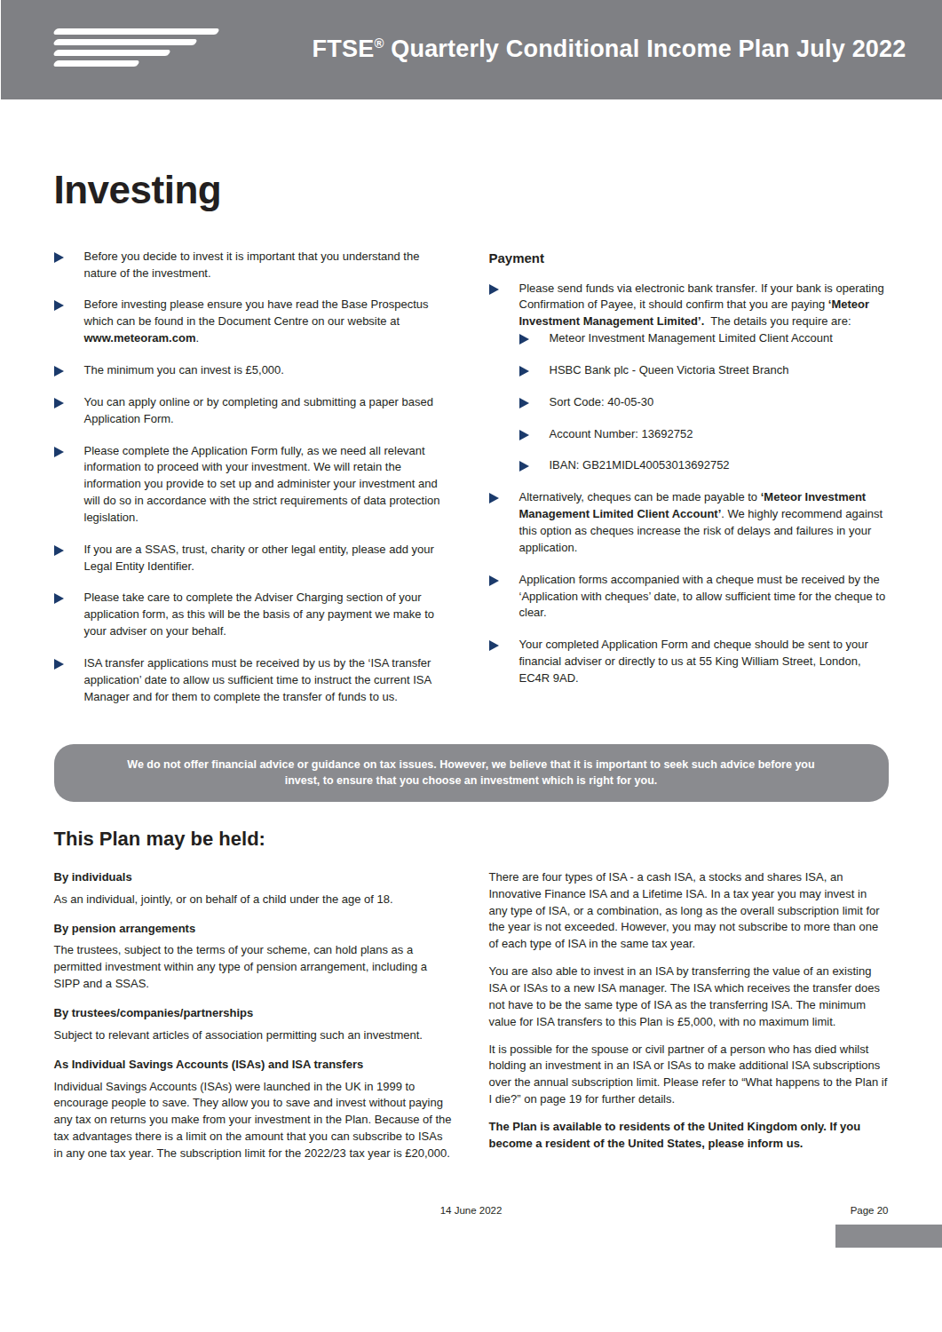FTSE® Quarterly Conditional Income Plan July 2022
Investing
Before you decide to invest it is important that you understand the nature of the investment.
Before investing please ensure you have read the Base Prospectus which can be found in the Document Centre on our website at www.meteoram.com.
The minimum you can invest is £5,000.
You can apply online or by completing and submitting a paper based Application Form.
Please complete the Application Form fully, as we need all relevant information to proceed with your investment. We will retain the information you provide to set up and administer your investment and will do so in accordance with the strict requirements of data protection legislation.
If you are a SSAS, trust, charity or other legal entity, please add your Legal Entity Identifier.
Please take care to complete the Adviser Charging section of your application form, as this will be the basis of any payment we make to your adviser on your behalf.
ISA transfer applications must be received by us by the ‘ISA transfer application’ date to allow us sufficient time to instruct the current ISA Manager and for them to complete the transfer of funds to us.
Payment
Please send funds via electronic bank transfer. If your bank is operating Confirmation of Payee, it should confirm that you are paying ‘Meteor Investment Management Limited’. The details you require are:
Meteor Investment Management Limited Client Account
HSBC Bank plc - Queen Victoria Street Branch
Sort Code: 40-05-30
Account Number: 13692752
IBAN: GB21MIDL40053013692752
Alternatively, cheques can be made payable to ‘Meteor Investment Management Limited Client Account’. We highly recommend against this option as cheques increase the risk of delays and failures in your application.
Application forms accompanied with a cheque must be received by the ‘Application with cheques’ date, to allow sufficient time for the cheque to clear.
Your completed Application Form and cheque should be sent to your financial adviser or directly to us at 55 King William Street, London, EC4R 9AD.
We do not offer financial advice or guidance on tax issues. However, we believe that it is important to seek such advice before you invest, to ensure that you choose an investment which is right for you.
This Plan may be held:
By individuals
As an individual, jointly, or on behalf of a child under the age of 18.
By pension arrangements
The trustees, subject to the terms of your scheme, can hold plans as a permitted investment within any type of pension arrangement, including a SIPP and a SSAS.
By trustees/companies/partnerships
Subject to relevant articles of association permitting such an investment.
As Individual Savings Accounts (ISAs) and ISA transfers
Individual Savings Accounts (ISAs) were launched in the UK in 1999 to encourage people to save. They allow you to save and invest without paying any tax on returns you make from your investment in the Plan. Because of the tax advantages there is a limit on the amount that you can subscribe to ISAs in any one tax year. The subscription limit for the 2022/23 tax year is £20,000.
There are four types of ISA - a cash ISA, a stocks and shares ISA, an Innovative Finance ISA and a Lifetime ISA. In a tax year you may invest in any type of ISA, or a combination, as long as the overall subscription limit for the year is not exceeded. However, you may not subscribe to more than one of each type of ISA in the same tax year.
You are also able to invest in an ISA by transferring the value of an existing ISA or ISAs to a new ISA manager. The ISA which receives the transfer does not have to be the same type of ISA as the transferring ISA. The minimum value for ISA transfers to this Plan is £5,000, with no maximum limit.
It is possible for the spouse or civil partner of a person who has died whilst holding an investment in an ISA or ISAs to make additional ISA subscriptions over the annual subscription limit. Please refer to “What happens to the Plan if I die?” on page 19 for further details.
The Plan is available to residents of the United Kingdom only. If you become a resident of the United States, please inform us.
14 June 2022
Page 20